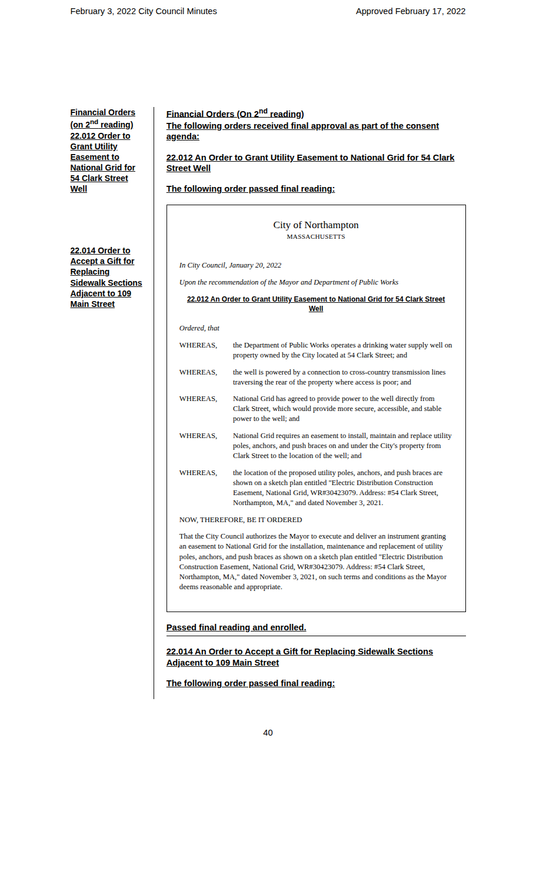February 3, 2022 City Council Minutes Approved February 17, 2022
Financial Orders (on 2nd reading) 22.012 Order to Grant Utility Easement to National Grid for 54 Clark Street Well
22.014 Order to Accept a Gift for Replacing Sidewalk Sections Adjacent to 109 Main Street
Financial Orders (On 2nd reading)
The following orders received final approval as part of the consent agenda:
22.012 An Order to Grant Utility Easement to National Grid for 54 Clark Street Well
The following order passed final reading:
City of Northampton
MASSACHUSETTS
In City Council, January 20, 2022
Upon the recommendation of the Mayor and Department of Public Works
22.012 An Order to Grant Utility Easement to National Grid for 54 Clark Street Well
Ordered, that
WHEREAS,
the Department of Public Works operates a drinking water supply well on property owned by the City located at 54 Clark Street; and
WHEREAS,
the well is powered by a connection to cross-country transmission lines traversing the rear of the property where access is poor; and
WHEREAS,
National Grid has agreed to provide power to the well directly from Clark Street, which would provide more secure, accessible, and stable power to the well; and
WHEREAS,
National Grid requires an easement to install, maintain and replace utility poles, anchors, and push braces on and under the City's property from Clark Street to the location of the well; and
WHEREAS,
the location of the proposed utility poles, anchors, and push braces are shown on a sketch plan entitled "Electric Distribution Construction Easement, National Grid, WR#30423079. Address: #54 Clark Street, Northampton, MA," and dated November 3, 2021.
NOW, THEREFORE, BE IT ORDERED
That the City Council authorizes the Mayor to execute and deliver an instrument granting an easement to National Grid for the installation, maintenance and replacement of utility poles, anchors, and push braces as shown on a sketch plan entitled "Electric Distribution Construction Easement, National Grid, WR#30423079. Address: #54 Clark Street, Northampton, MA," dated November 3, 2021, on such terms and conditions as the Mayor deems reasonable and appropriate.
Passed final reading and enrolled.
22.014 An Order to Accept a Gift for Replacing Sidewalk Sections Adjacent to 109 Main Street
The following order passed final reading:
40